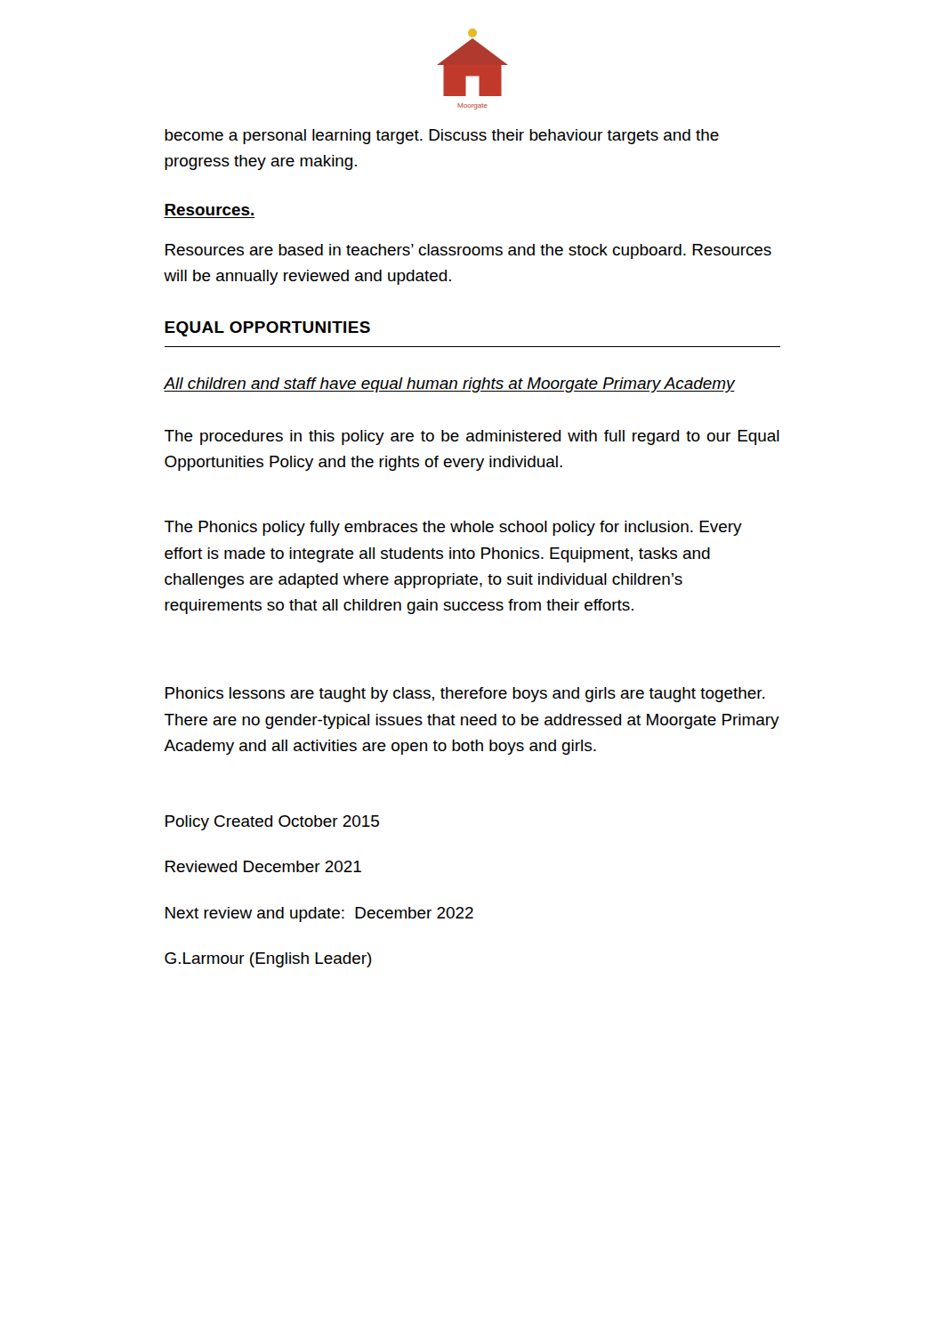become a personal learning target. Discuss their behaviour targets and the progress they are making.
Resources.
Resources are based in teachers’ classrooms and the stock cupboard. Resources will be annually reviewed and updated.
EQUAL OPPORTUNITIES
All children and staff have equal human rights at Moorgate Primary Academy
The procedures in this policy are to be administered with full regard to our Equal Opportunities Policy and the rights of every individual.
The Phonics policy fully embraces the whole school policy for inclusion. Every effort is made to integrate all students into Phonics. Equipment, tasks and challenges are adapted where appropriate, to suit individual children’s requirements so that all children gain success from their efforts.
Phonics lessons are taught by class, therefore boys and girls are taught together. There are no gender-typical issues that need to be addressed at Moorgate Primary Academy and all activities are open to both boys and girls.
Policy Created October 2015
Reviewed December 2021
Next review and update: December 2022
G.Larmour (English Leader)